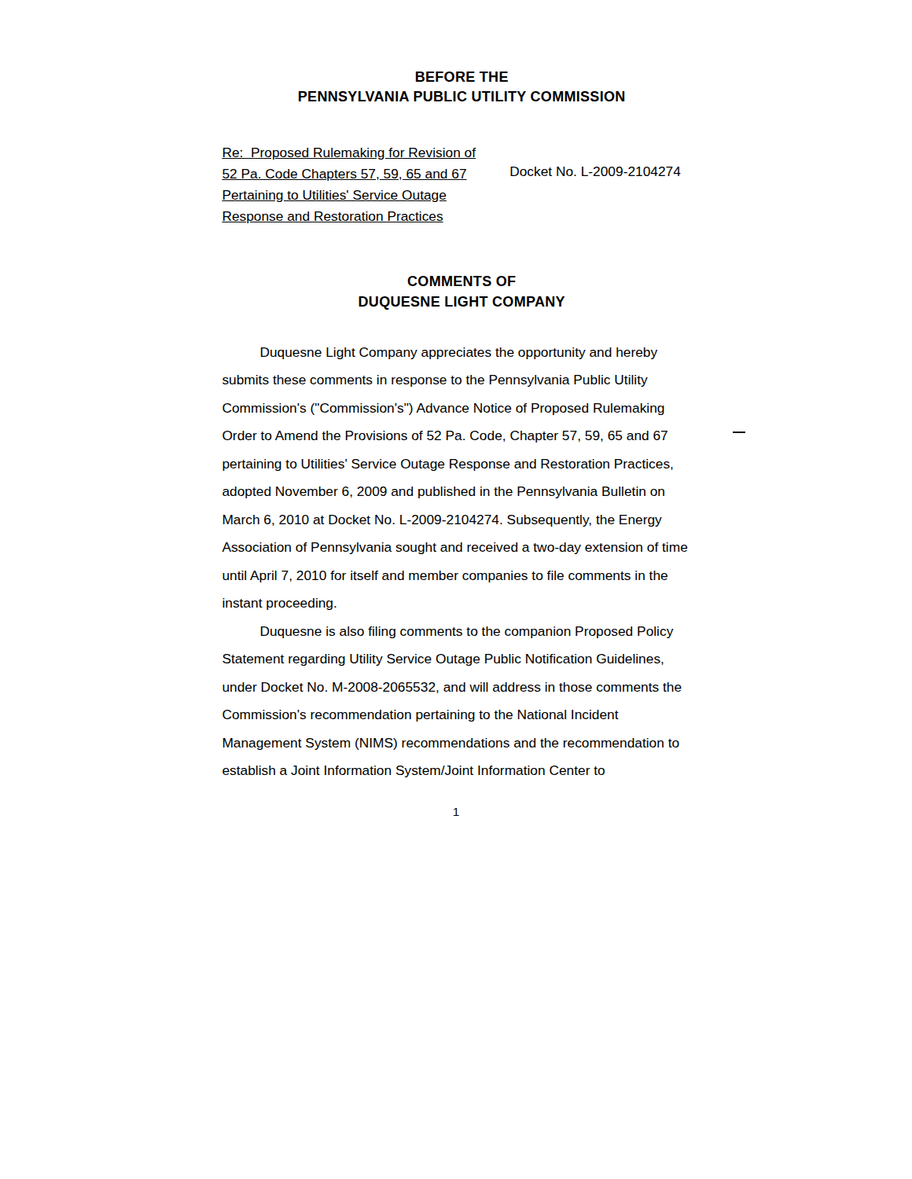BEFORE THE
PENNSYLVANIA PUBLIC UTILITY COMMISSION
Re: Proposed Rulemaking for Revision of
52 Pa. Code Chapters 57, 59, 65 and 67
Pertaining to Utilities' Service Outage
Response and Restoration Practices
Docket No. L-2009-2104274
COMMENTS OF
DUQUESNE LIGHT COMPANY
Duquesne Light Company appreciates the opportunity and hereby submits these comments in response to the Pennsylvania Public Utility Commission's ("Commission's") Advance Notice of Proposed Rulemaking Order to Amend the Provisions of 52 Pa. Code, Chapter 57, 59, 65 and 67 pertaining to Utilities' Service Outage Response and Restoration Practices, adopted November 6, 2009 and published in the Pennsylvania Bulletin on March 6, 2010 at Docket No. L-2009-2104274. Subsequently, the Energy Association of Pennsylvania sought and received a two-day extension of time until April 7, 2010 for itself and member companies to file comments in the instant proceeding.
Duquesne is also filing comments to the companion Proposed Policy Statement regarding Utility Service Outage Public Notification Guidelines, under Docket No. M-2008-2065532, and will address in those comments the Commission's recommendation pertaining to the National Incident Management System (NIMS) recommendations and the recommendation to establish a Joint Information System/Joint Information Center to
1